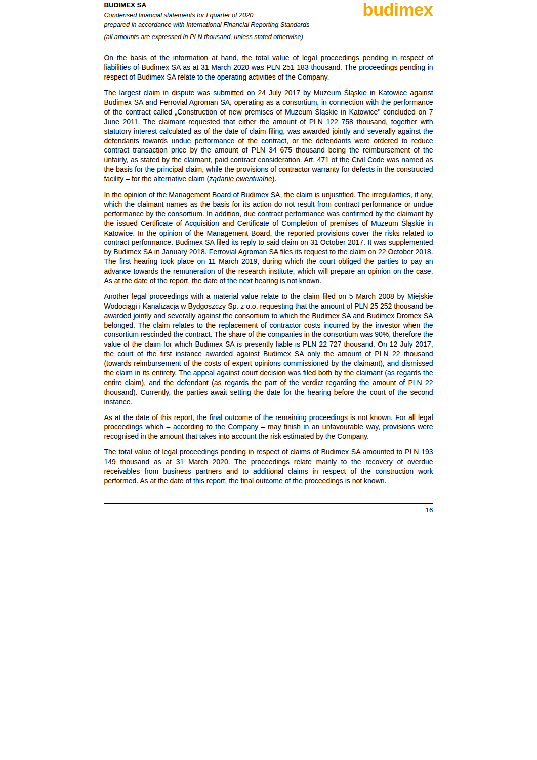BUDIMEX SA
Condensed financial statements for I quarter of 2020
prepared in accordance with International Financial Reporting Standards
(all amounts are expressed in PLN thousand, unless stated otherwise)
budimex
On the basis of the information at hand, the total value of legal proceedings pending in respect of liabilities of Budimex SA as at 31 March 2020 was PLN 251 183 thousand. The proceedings pending in respect of Budimex SA relate to the operating activities of the Company.
The largest claim in dispute was submitted on 24 July 2017 by Muzeum Śląskie in Katowice against Budimex SA and Ferrovial Agroman SA, operating as a consortium, in connection with the performance of the contract called „Construction of new premises of Muzeum Śląskie in Katowice" concluded on 7 June 2011. The claimant requested that either the amount of PLN 122 758 thousand, together with statutory interest calculated as of the date of claim filing, was awarded jointly and severally against the defendants towards undue performance of the contract, or the defendants were ordered to reduce contract transaction price by the amount of PLN 34 675 thousand being the reimbursement of the unfairly, as stated by the claimant, paid contract consideration. Art. 471 of the Civil Code was named as the basis for the principal claim, while the provisions of contractor warranty for defects in the constructed facility – for the alternative claim (żądanie ewentualne).
In the opinion of the Management Board of Budimex SA, the claim is unjustified. The irregularities, if any, which the claimant names as the basis for its action do not result from contract performance or undue performance by the consortium. In addition, due contract performance was confirmed by the claimant by the issued Certificate of Acquisition and Certificate of Completion of premises of Muzeum Śląskie in Katowice. In the opinion of the Management Board, the reported provisions cover the risks related to contract performance. Budimex SA filed its reply to said claim on 31 October 2017. It was supplemented by Budimex SA in January 2018. Ferrovial Agroman SA files its request to the claim on 22 October 2018. The first hearing took place on 11 March 2019, during which the court obliged the parties to pay an advance towards the remuneration of the research institute, which will prepare an opinion on the case. As at the date of the report, the date of the next hearing is not known.
Another legal proceedings with a material value relate to the claim filed on 5 March 2008 by Miejskie Wodociągi i Kanalizacja w Bydgoszczy Sp. z o.o. requesting that the amount of PLN 25 252 thousand be awarded jointly and severally against the consortium to which the Budimex SA and Budimex Dromex SA belonged. The claim relates to the replacement of contractor costs incurred by the investor when the consortium rescinded the contract. The share of the companies in the consortium was 90%, therefore the value of the claim for which Budimex SA is presently liable is PLN 22 727 thousand. On 12 July 2017, the court of the first instance awarded against Budimex SA only the amount of PLN 22 thousand (towards reimbursement of the costs of expert opinions commissioned by the claimant), and dismissed the claim in its entirety. The appeal against court decision was filed both by the claimant (as regards the entire claim), and the defendant (as regards the part of the verdict regarding the amount of PLN 22 thousand). Currently, the parties await setting the date for the hearing before the court of the second instance.
As at the date of this report, the final outcome of the remaining proceedings is not known. For all legal proceedings which – according to the Company – may finish in an unfavourable way, provisions were recognised in the amount that takes into account the risk estimated by the Company.
The total value of legal proceedings pending in respect of claims of Budimex SA amounted to PLN 193 149 thousand as at 31 March 2020. The proceedings relate mainly to the recovery of overdue receivables from business partners and to additional claims in respect of the construction work performed. As at the date of this report, the final outcome of the proceedings is not known.
16